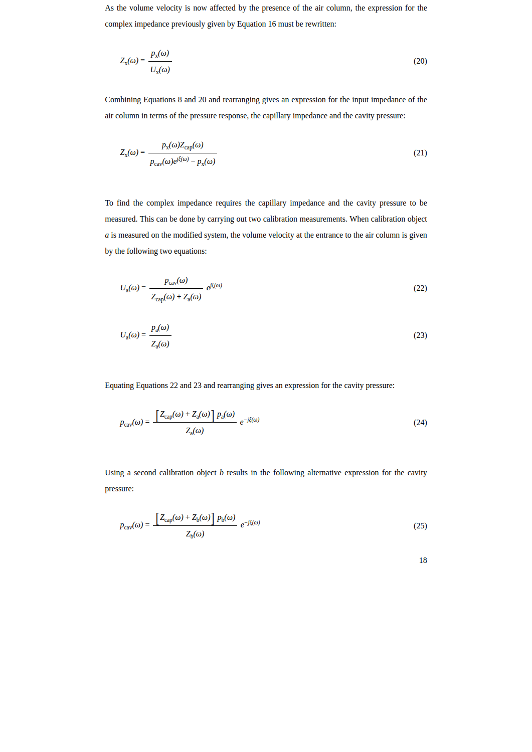As the volume velocity is now affected by the presence of the air column, the expression for the complex impedance previously given by Equation 16 must be rewritten:
Zx(ω) = px(ω) Ux(ω)
(20)
Combining Equations 8 and 20 and rearranging gives an expression for the input impedance of the air column in terms of the pressure response, the capillary impedance and the cavity pressure:
Zx(ω) = px(ω)Zcap(ω) pcav(ω)ejξ(ω) − px(ω)
(21)
To find the complex impedance requires the capillary impedance and the cavity pressure to be measured. This can be done by carrying out two calibration measurements. When calibration object a is measured on the modified system, the volume velocity at the entrance to the air column is given by the following two equations:
Ua(ω) = pcav(ω) Zcap(ω) + Za(ω) ejξ(ω)
(22)
Ua(ω) = pa(ω) Za(ω)
(23)
Equating Equations 22 and 23 and rearranging gives an expression for the cavity pressure:
pcav(ω) = [Zcap(ω) + Za(ω)] pa(ω) Za(ω) e−jξ(ω)
(24)
Using a second calibration object b results in the following alternative expression for the cavity pressure:
pcav(ω) = [Zcap(ω) + Zb(ω)] pb(ω) Zb(ω) e−jξ(ω)
(25)
18